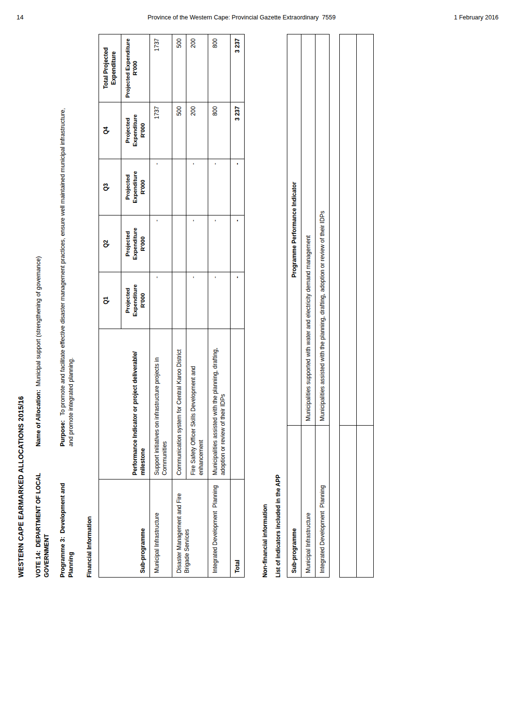14
Province of the Western Cape: Provincial Gazette Extraordinary 7559
1 February 2016
WESTERN CAPE EARMARKED ALLOCATIONS 2015/16
VOTE 14: DEPARTMENT OF LOCAL GOVERNMENT
Name of Allocation: Municipal support (strengthening of governance)
Programme 3: Development and Planning
Purpose: To promote and facilitate effective disaster management practices, ensure well maintained municipal infrastructure, and promote integrated planning.
Financial Information
| Sub-programme | Performance Indicator or project deliverable/ milestone | Q1 | Q2 | Q3 | Q4 | Total Projected Expenditure |
| --- | --- | --- | --- | --- | --- | --- |
| Projected Expenditure R'000 | Projected Expenditure R'000 | Projected Expenditure R'000 | Projected Expenditure R'000 | Projected Expenditure R'000 |
| Municipal Infrastructure | Support initiatives on infrastructure projects in Communities | - | - | - | 1737 | 1737 |
| Disaster Management and Fire Brigade Services | Communication system for Central Karoo District | | | | 500 | 500 |
| Fire Safety Officer Skills Development and enhancement | - | - | - | 200 | 200 |
| Integrated Development Planning | Municipalities assisted with the planning, drafting, adoption or review of their IDPs | - | - | - | 800 | 800 |
| Total | | - | - | - | 3 237 | 3 237 |
Non-financial information
List of indicators included in the APP
| Sub-programme | Programme Performance Indicator |
| --- | --- |
| Municipal Infrastructure | Municipalities supported with water and electricity demand management |
| Integrated Development Planning | Municipalities assisted with the planning, drafting, adoption or review of their IDPs |